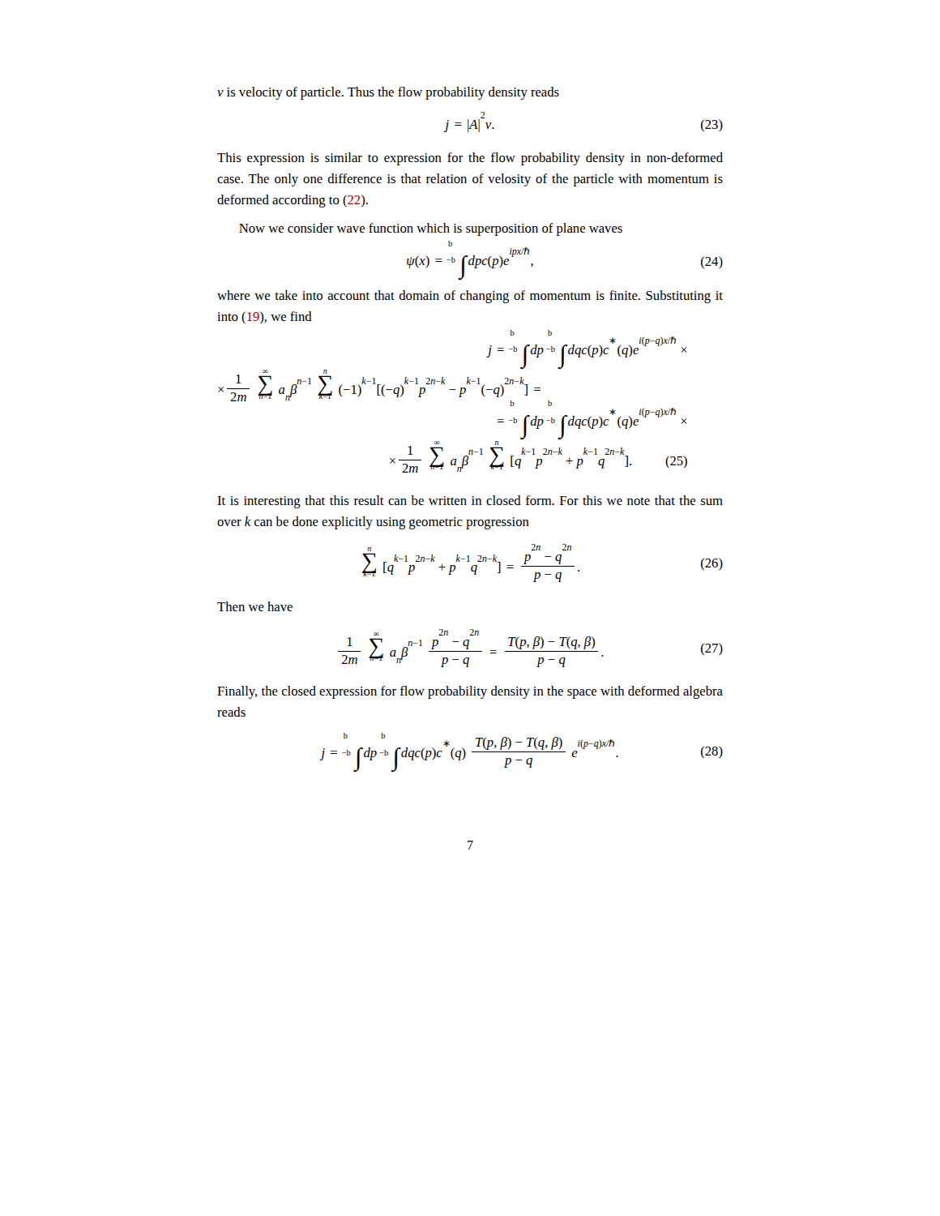v is velocity of particle. Thus the flow probability density reads
j = |A|2v.
(23)
This expression is similar to expression for the flow probability density in non-deformed case. The only one difference is that relation of velosity of the particle with momentum is deformed according to (22).
Now we consider wave function which is superposition of plane waves
ψ(x) = b−b∫dp c(p)eipx/ℏ,
(24)
where we take into account that domain of changing of momentum is finite. Substituting it into (19), we find
j = b−b∫dp b−b∫dq c(p)c∗(q)ei(p−q)x/ℏ × ×12m ∞∑n=1 anβn−1 n∑k=1 (−1)k−1[(−q)k−1p2n−k − pk−1(−q)2n−k] = = b−b∫dp b−b∫dq c(p)c∗(q)ei(p−q)x/ℏ × ×12m ∞∑n=1 anβn−1 n∑k=1 [qk−1p2n−k + pk−1q2n−k]. (25)
It is interesting that this result can be written in closed form. For this we note that the sum over k can be done explicitly using geometric progression
n∑k=1 [qk−1p2n−k + pk−1q2n−k] = p2n − q2n p − q.
(26)
Then we have
12m ∞∑n=1 anβn−1 p2n − q2n p − q = T(p, β) − T(q, β) p − q.
(27)
Finally, the closed expression for flow probability density in the space with deformed algebra reads
j = b−b∫dp b−b∫dq c(p)c∗(q) T(p, β) − T(q, β) p − q ei(p−q)x/ℏ.
(28)
7